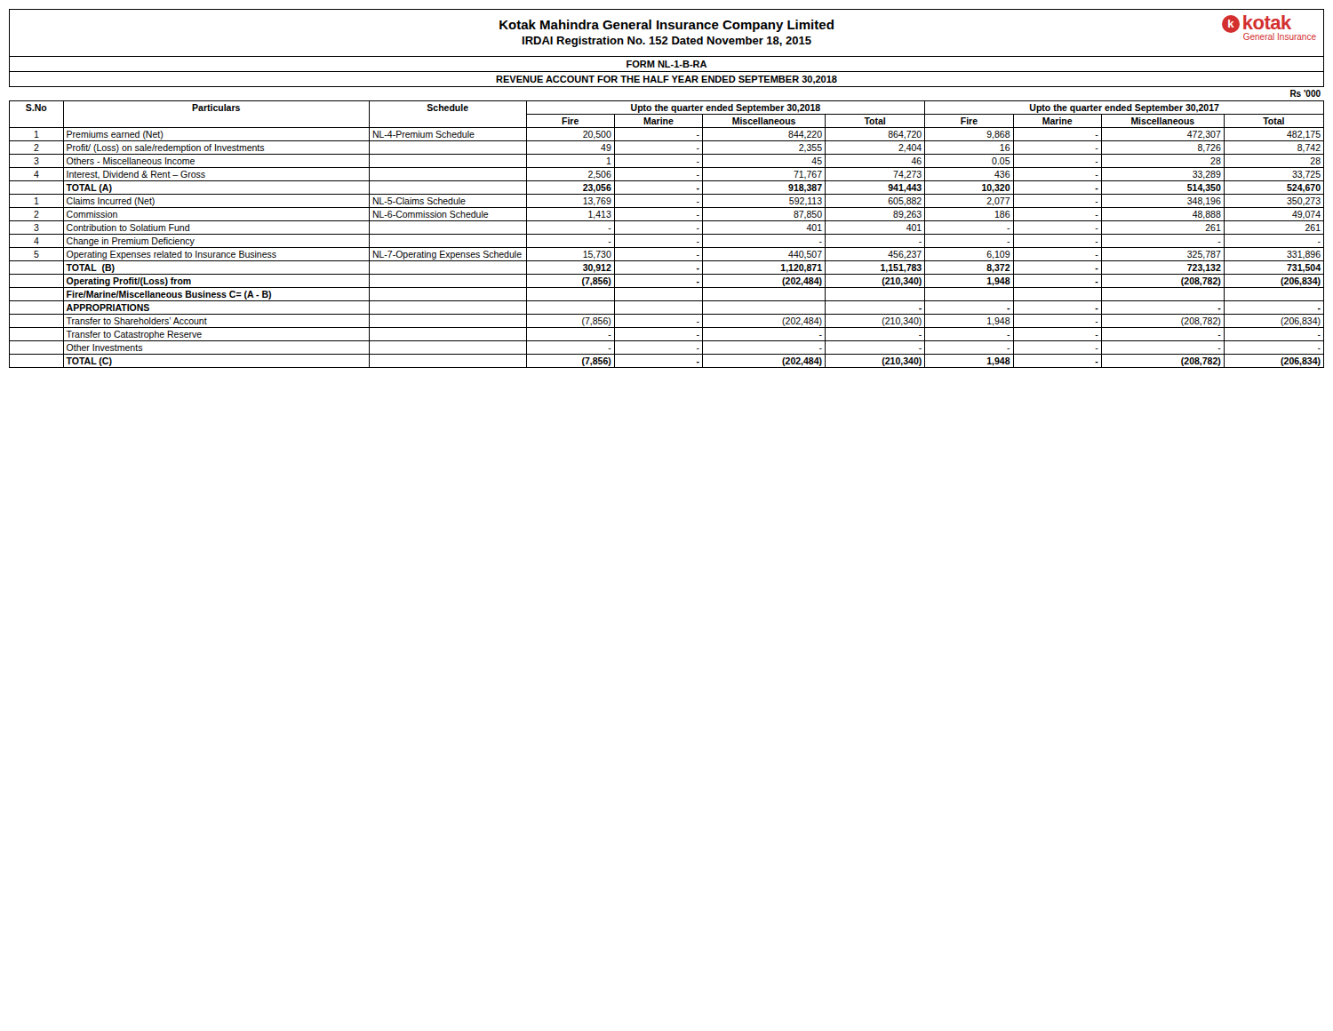kkotak
General Insurance
Kotak Mahindra General Insurance Company Limited
IRDAI Registration No. 152 Dated November 18, 2015
FORM NL-1-B-RA
REVENUE ACCOUNT FOR THE HALF YEAR ENDED SEPTEMBER 30,2018
Rs '000
| S.No | Particulars | Schedule | Upto the quarter ended September 30,2018 | Upto the quarter ended September 30,2017 |
| --- | --- | --- | --- | --- |
| Fire | Marine | Miscellaneous | Total | Fire | Marine | Miscellaneous | Total |
| 1 | Premiums earned (Net) | NL-4-Premium Schedule | 20,500 | - | 844,220 | 864,720 | 9,868 | - | 472,307 | 482,175 |
| 2 | Profit/ (Loss) on sale/redemption of Investments | | 49 | - | 2,355 | 2,404 | 16 | - | 8,726 | 8,742 |
| 3 | Others - Miscellaneous Income | | 1 | - | 45 | 46 | 0.05 | - | 28 | 28 |
| 4 | Interest, Dividend & Rent – Gross | | 2,506 | - | 71,767 | 74,273 | 436 | - | 33,289 | 33,725 |
| | TOTAL (A) | | 23,056 | - | 918,387 | 941,443 | 10,320 | - | 514,350 | 524,670 |
| 1 | Claims Incurred (Net) | NL-5-Claims Schedule | 13,769 | - | 592,113 | 605,882 | 2,077 | - | 348,196 | 350,273 |
| 2 | Commission | NL-6-Commission Schedule | 1,413 | - | 87,850 | 89,263 | 186 | - | 48,888 | 49,074 |
| 3 | Contribution to Solatium Fund | | - | - | 401 | 401 | - | - | 261 | 261 |
| 4 | Change in Premium Deficiency | | - | - | - | - | - | - | - | - |
| 5 | Operating Expenses related to Insurance Business | NL-7-Operating Expenses Schedule | 15,730 | - | 440,507 | 456,237 | 6,109 | - | 325,787 | 331,896 |
| | TOTAL (B) | | 30,912 | - | 1,120,871 | 1,151,783 | 8,372 | - | 723,132 | 731,504 |
| | Operating Profit/(Loss) from | | (7,856) | - | (202,484) | (210,340) | 1,948 | - | (208,782) | (206,834) |
| | Fire/Marine/Miscellaneous Business C= (A - B) | | | | | | | | | |
| | APPROPRIATIONS | | | | | - | - | - | - | - |
| | Transfer to Shareholders’ Account | | (7,856) | - | (202,484) | (210,340) | 1,948 | - | (208,782) | (206,834) |
| | Transfer to Catastrophe Reserve | | - | - | - | - | - | - | - | - |
| | Other Investments | | - | - | - | - | - | - | - | - |
| | TOTAL (C) | | (7,856) | - | (202,484) | (210,340) | 1,948 | - | (208,782) | (206,834) |